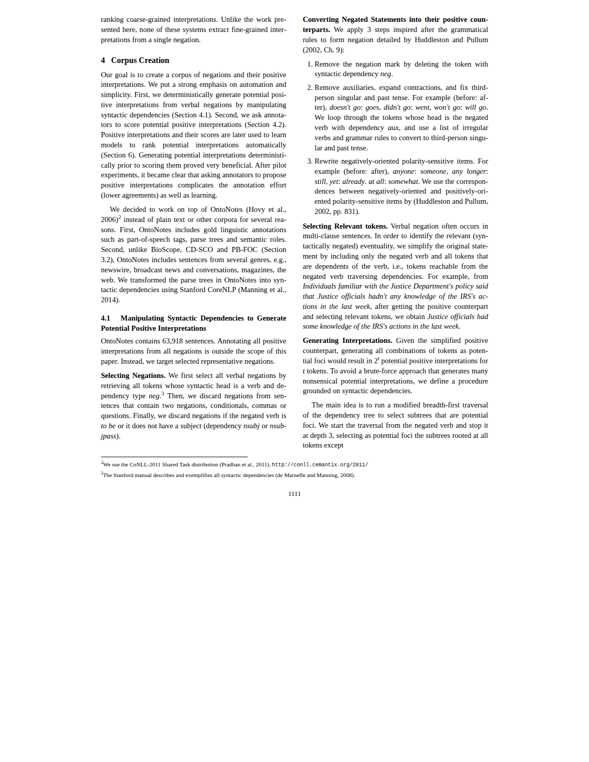ranking coarse-grained interpretations. Unlike the work presented here, none of these systems extract fine-grained interpretations from a single negation.
4 Corpus Creation
Our goal is to create a corpus of negations and their positive interpretations. We put a strong emphasis on automation and simplicity. First, we deterministically generate potential positive interpretations from verbal negations by manipulating syntactic dependencies (Section 4.1). Second, we ask annotators to score potential positive interpretations (Section 4.2). Positive interpretations and their scores are later used to learn models to rank potential interpretations automatically (Section 6). Generating potential interpretations deterministically prior to scoring them proved very beneficial. After pilot experiments, it became clear that asking annotators to propose positive interpretations complicates the annotation effort (lower agreements) as well as learning.
We decided to work on top of OntoNotes (Hovy et al., 2006)2 instead of plain text or other corpora for several reasons. First, OntoNotes includes gold linguistic annotations such as part-of-speech tags, parse trees and semantic roles. Second, unlike BioScope, CD-SCO and PB-FOC (Section 3.2), OntoNotes includes sentences from several genres, e.g., newswire, broadcast news and conversations, magazines, the web. We transformed the parse trees in OntoNotes into syntactic dependencies using Stanford CoreNLP (Manning et al., 2014).
4.1 Manipulating Syntactic Dependencies to Generate Potential Positive Interpretations
OntoNotes contains 63,918 sentences. Annotating all positive interpretations from all negations is outside the scope of this paper. Instead, we target selected representative negations.
Selecting Negations. We first select all verbal negations by retrieving all tokens whose syntactic head is a verb and dependency type neg.3 Then, we discard negations from sentences that contain two negations, conditionals, commas or questions. Finally, we discard negations if the negated verb is to be or it does not have a subject (dependency nsubj or nsubjpass).
Converting Negated Statements into their positive counterparts. We apply 3 steps inspired after the grammatical rules to form negation detailed by Huddleston and Pullum (2002, Ch. 9):
Remove the negation mark by deleting the token with syntactic dependency neg.
Remove auxiliaries, expand contractions, and fix third-person singular and past tense. For example (before: after), doesn't go: goes, didn't go: went, won't go: will go. We loop through the tokens whose head is the negated verb with dependency aux, and use a list of irregular verbs and grammar rules to convert to third-person singular and past tense.
Rewrite negatively-oriented polarity-sensitive items. For example (before: after), anyone: someone, any longer: still, yet: already. at all: somewhat. We use the correspondences between negatively-oriented and positively-oriented polarity-sensitive items by (Huddleston and Pullum, 2002, pp. 831).
Selecting Relevant tokens. Verbal negation often occurs in multi-clause sentences. In order to identify the relevant (syntactically negated) eventuality, we simplify the original statement by including only the negated verb and all tokens that are dependents of the verb, i.e., tokens reachable from the negated verb traversing dependencies. For example, from Individuals familiar with the Justice Department's policy said that Justice officials hadn't any knowledge of the IRS's actions in the last week, after getting the positive counterpart and selecting relevant tokens, we obtain Justice officials had some knowledge of the IRS's actions in the last week.
Generating Interpretations. Given the simplified positive counterpart, generating all combinations of tokens as potential foci would result in 2t potential positive interpretations for t tokens. To avoid a brute-force approach that generates many nonsensical potential interpretations, we define a procedure grounded on syntactic dependencies.
The main idea is to run a modified breadth-first traversal of the dependency tree to select subtrees that are potential foci. We start the traversal from the negated verb and stop it at depth 3, selecting as potential foci the subtrees rooted at all tokens except
2We use the CoNLL-2011 Shared Task distribution (Pradhan et al., 2011), http://conll.cemantix.org/2011/
3The Stanford manual describes and exemplifies all syntactic dependencies (de Marneffe and Manning, 2008).
1111